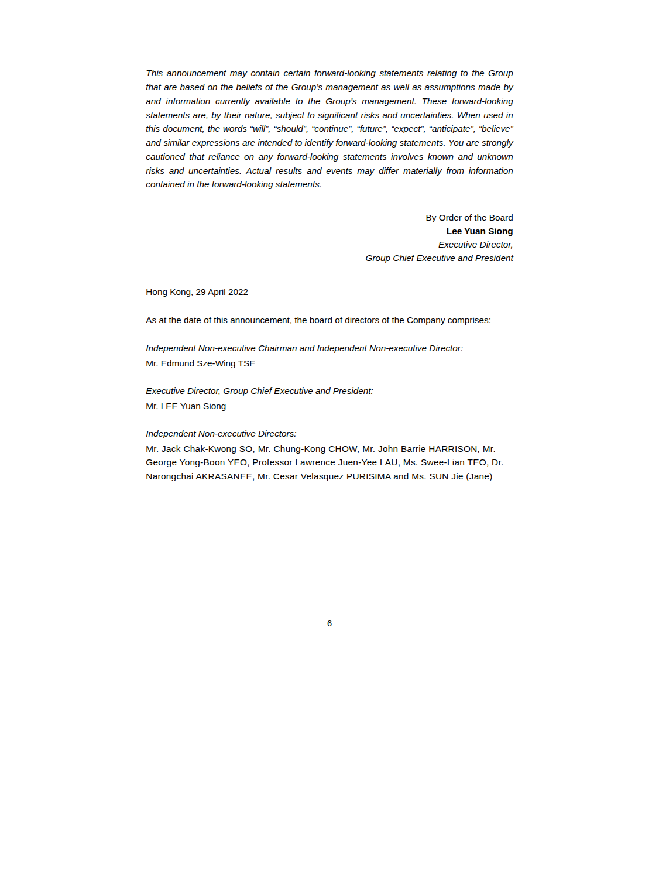This announcement may contain certain forward-looking statements relating to the Group that are based on the beliefs of the Group’s management as well as assumptions made by and information currently available to the Group’s management. These forward-looking statements are, by their nature, subject to significant risks and uncertainties. When used in this document, the words “will”, “should”, “continue”, “future”, “expect”, “anticipate”, “believe” and similar expressions are intended to identify forward-looking statements. You are strongly cautioned that reliance on any forward-looking statements involves known and unknown risks and uncertainties. Actual results and events may differ materially from information contained in the forward-looking statements.
By Order of the Board Lee Yuan Siong Executive Director, Group Chief Executive and President
Hong Kong, 29 April 2022
As at the date of this announcement, the board of directors of the Company comprises:
Independent Non-executive Chairman and Independent Non-executive Director:
Mr. Edmund Sze-Wing TSE
Executive Director, Group Chief Executive and President:
Mr. LEE Yuan Siong
Independent Non-executive Directors:
Mr. Jack Chak-Kwong SO, Mr. Chung-Kong CHOW, Mr. John Barrie HARRISON, Mr. George Yong-Boon YEO, Professor Lawrence Juen-Yee LAU, Ms. Swee-Lian TEO, Dr. Narongchai AKRASANEE, Mr. Cesar Velasquez PURISIMA and Ms. SUN Jie (Jane)
6